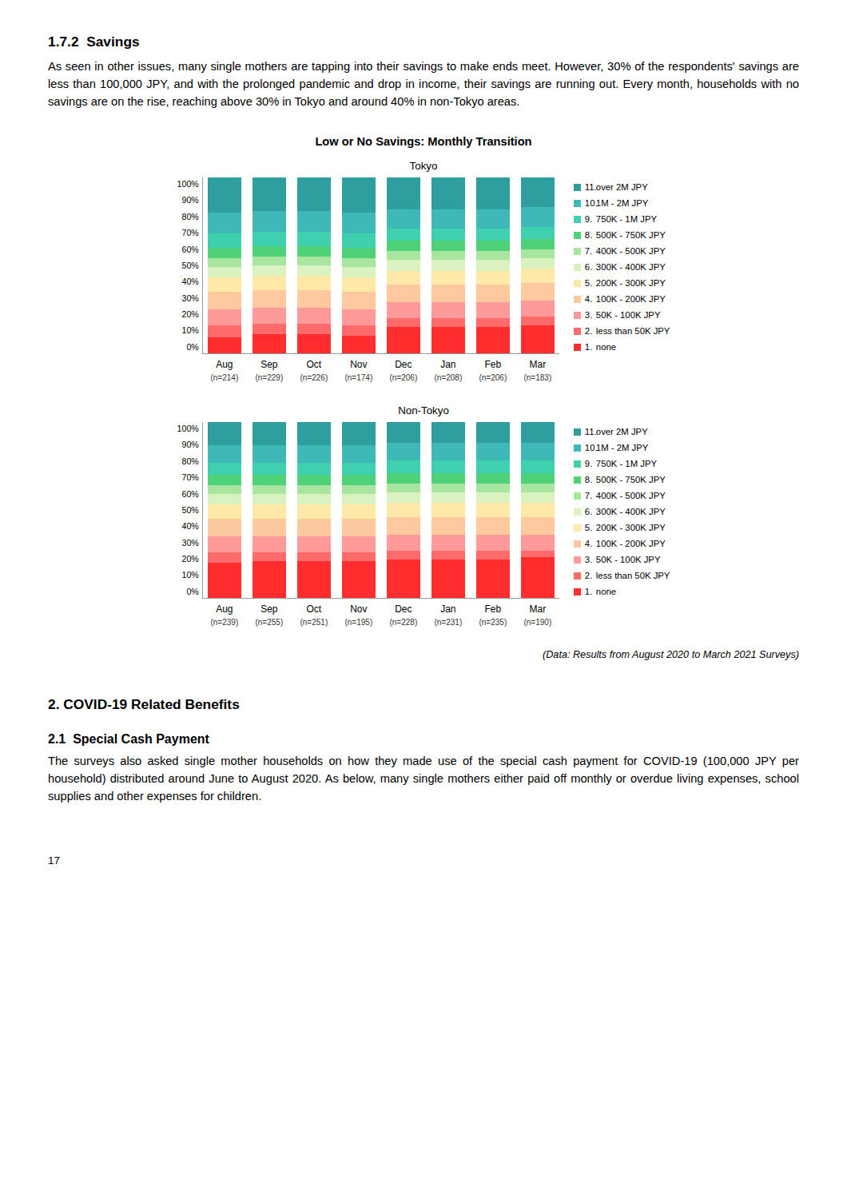1.7.2 Savings
As seen in other issues, many single mothers are tapping into their savings to make ends meet. However, 30% of the respondents' savings are less than 100,000 JPY, and with the prolonged pandemic and drop in income, their savings are running out. Every month, households with no savings are on the rise, reaching above 30% in Tokyo and around 40% in non-Tokyo areas.
Low or No Savings: Monthly Transition
Tokyo
100%
90%
80%
70%
60%
50%
40%
30%
20%
10%
0%
Aug
Sep
Oct
Nov
Dec
Jan
Feb
Mar
(n=214)
(n=229)
(n=226)
(n=174)
(n=206)
(n=208)
(n=206)
(n=183)
11. over 2M JPY
10. 1M - 2M JPY
9. 750K - 1M JPY
8. 500K - 750K JPY
7. 400K - 500K JPY
6. 300K - 400K JPY
5. 200K - 300K JPY
4. 100K - 200K JPY
3. 50K - 100K JPY
2. less than 50K JPY
1. none
Non-Tokyo
100%
90%
80%
70%
60%
50%
40%
30%
20%
10%
0%
Aug
Sep
Oct
Nov
Dec
Jan
Feb
Mar
(n=239)
(n=255)
(n=251)
(n=195)
(n=228)
(n=231)
(n=235)
(n=190)
11. over 2M JPY
10. 1M - 2M JPY
9. 750K - 1M JPY
8. 500K - 750K JPY
7. 400K - 500K JPY
6. 300K - 400K JPY
5. 200K - 300K JPY
4. 100K - 200K JPY
3. 50K - 100K JPY
2. less than 50K JPY
1. none
(Data: Results from August 2020 to March 2021 Surveys)
2. COVID-19 Related Benefits
2.1 Special Cash Payment
The surveys also asked single mother households on how they made use of the special cash payment for COVID-19 (100,000 JPY per household) distributed around June to August 2020. As below, many single mothers either paid off monthly or overdue living expenses, school supplies and other expenses for children.
17